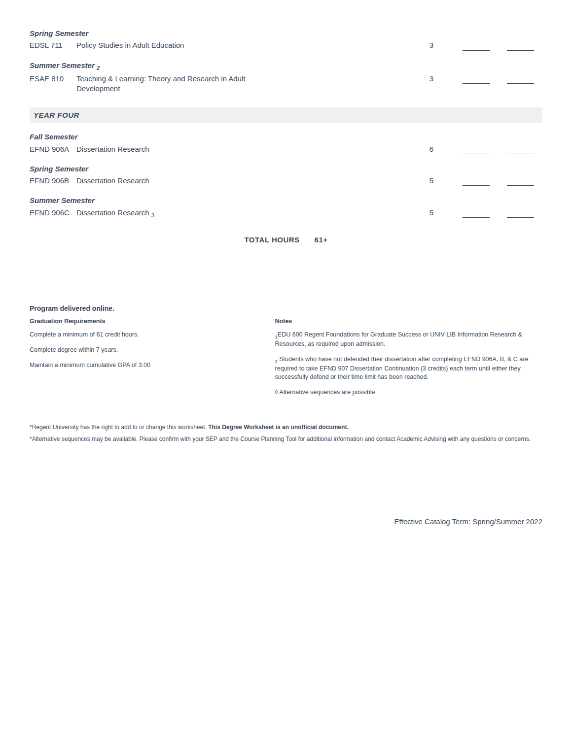Spring Semester
| EDSL 711 | Policy Studies in Adult Education | 3 | | |
Summer Semester 2
| ESAE 810 | Teaching & Learning: Theory and Research in Adult Development | 3 | | |
YEAR FOUR
Fall Semester
| EFND 906A | Dissertation Research | 6 | | |
Spring Semester
| EFND 906B | Dissertation Research | 5 | | |
Summer Semester
| EFND 906C | Dissertation Research 3 | 5 | | |
TOTAL HOURS 61+
Program delivered online.
Graduation Requirements
Complete a minimum of 61 credit hours.
Complete degree within 7 years.
Maintain a minimum cumulative GPA of 3.00
Notes
1EDU 600 Regent Foundations for Graduate Success or UNIV LIB Information Research & Resources, as required upon admission.
2 Students who have not defended their dissertation after completing EFND 906A, B, & C are required to take EFND 907 Dissertation Continuation (3 credits) each term until either they successfully defend or their time limit has been reached.
◊ Alternative sequences are possible
*Regent University has the right to add to or change this worksheet. This Degree Worksheet is an unofficial document.
*Alternative sequences may be available. Please confirm with your SEP and the Course Planning Tool for additional information and contact Academic Advising with any questions or concerns.
Effective Catalog Term: Spring/Summer 2022